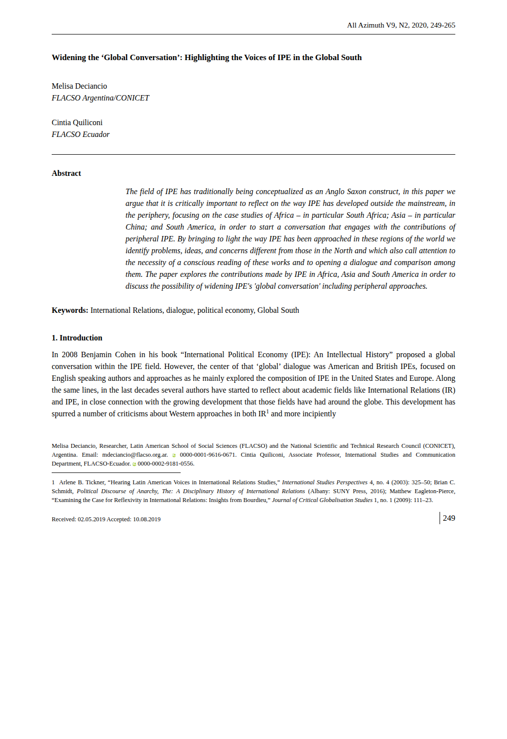All Azimuth V9, N2, 2020, 249-265
Widening the ‘Global Conversation’: Highlighting the Voices of IPE in the Global South
Melisa Deciancio
FLACSO Argentina/CONICET
Cintia Quiliconi
FLACSO Ecuador
Abstract
The field of IPE has traditionally being conceptualized as an Anglo Saxon construct, in this paper we argue that it is critically important to reflect on the way IPE has developed outside the mainstream, in the periphery, focusing on the case studies of Africa – in particular South Africa; Asia – in particular China; and South America, in order to start a conversation that engages with the contributions of peripheral IPE. By bringing to light the way IPE has been approached in these regions of the world we identify problems, ideas, and concerns different from those in the North and which also call attention to the necessity of a conscious reading of these works and to opening a dialogue and comparison among them. The paper explores the contributions made by IPE in Africa, Asia and South America in order to discuss the possibility of widening IPE's 'global conversation' including peripheral approaches.
Keywords: International Relations, dialogue, political economy, Global South
1. Introduction
In 2008 Benjamin Cohen in his book “International Political Economy (IPE): An Intellectual History” proposed a global conversation within the IPE field. However, the center of that ‘global’ dialogue was American and British IPEs, focused on English speaking authors and approaches as he mainly explored the composition of IPE in the United States and Europe. Along the same lines, in the last decades several authors have started to reflect about academic fields like International Relations (IR) and IPE, in close connection with the growing development that those fields have had around the globe. This development has spurred a number of criticisms about Western approaches in both IR1 and more incipiently
Melisa Deciancio, Researcher, Latin American School of Social Sciences (FLACSO) and the National Scientific and Technical Research Council (CONICET), Argentina. Email: mdeciancio@flacso.org.ar. iD 0000-0001-9616-0671. Cintia Quiliconi, Associate Professor, International Studies and Communication Department, FLACSO-Ecuador. iD 0000-0002-9181-0556.
1 Arlene B. Tickner, “Hearing Latin American Voices in International Relations Studies,” International Studies Perspectives 4, no. 4 (2003): 325–50; Brian C. Schmidt, Political Discourse of Anarchy, The: A Disciplinary History of International Relations (Albany: SUNY Press, 2016); Matthew Eagleton-Pierce, “Examining the Case for Reflexivity in International Relations: Insights from Bourdieu,” Journal of Critical Globalisation Studies 1, no. 1 (2009): 111–23.
Received: 02.05.2019 Accepted: 10.08.2019 249